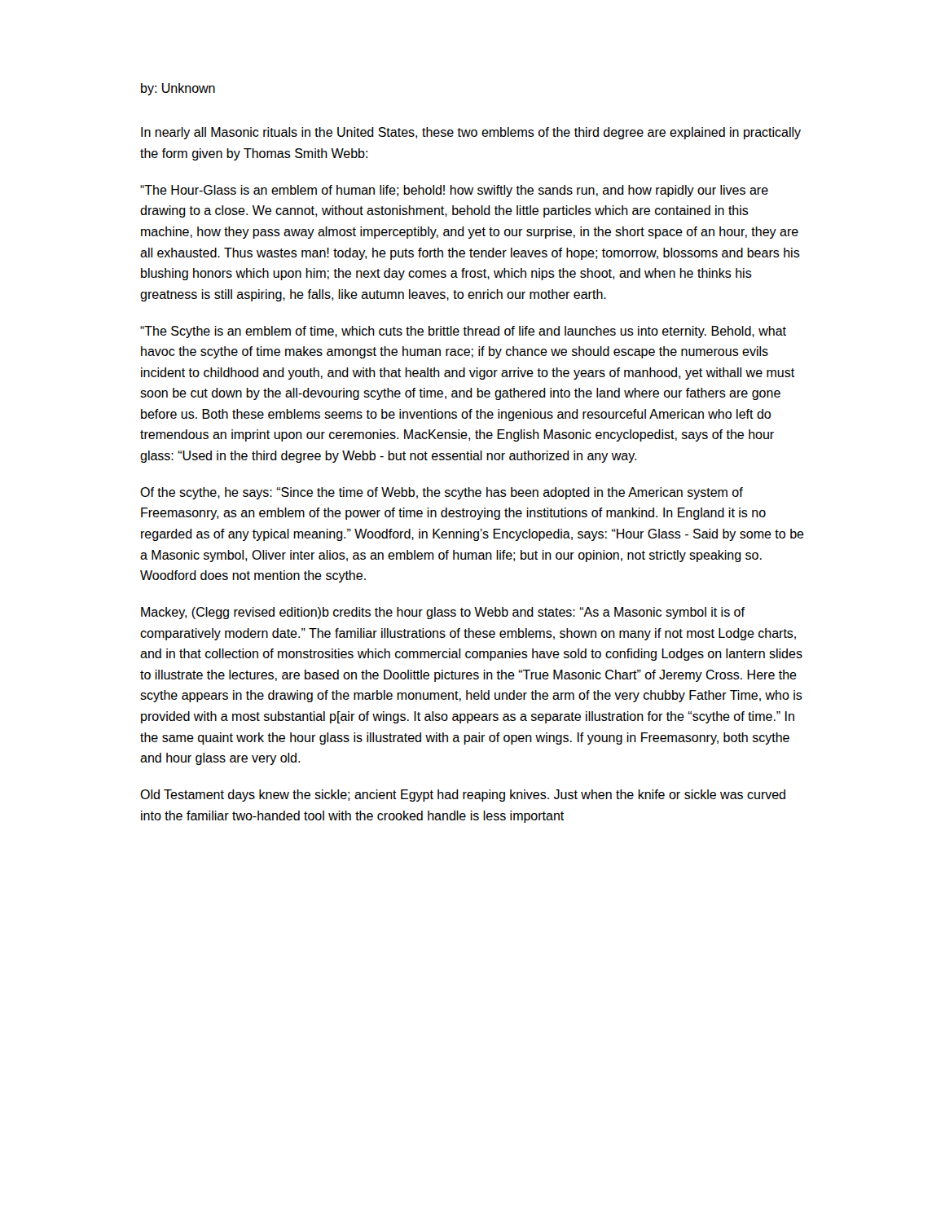by: Unknown
In nearly all Masonic rituals in the United States, these two emblems of the third degree are explained in practically the form given by Thomas Smith Webb:
“The Hour-Glass is an emblem of human life; behold! how swiftly the sands run, and how rapidly our lives are drawing to a close. We cannot, without astonishment, behold the little particles which are contained in this machine, how they pass away almost imperceptibly, and yet to our surprise, in the short space of an hour, they are all exhausted. Thus wastes man! today, he puts forth the tender leaves of hope; tomorrow, blossoms and bears his blushing honors which upon him; the next day comes a frost, which nips the shoot, and when he thinks his greatness is still aspiring, he falls, like autumn leaves, to enrich our mother earth.
“The Scythe is an emblem of time, which cuts the brittle thread of life and launches us into eternity. Behold, what havoc the scythe of time makes amongst the human race; if by chance we should escape the numerous evils incident to childhood and youth, and with that health and vigor arrive to the years of manhood, yet withall we must soon be cut down by the all-devouring scythe of time, and be gathered into the land where our fathers are gone before us. Both these emblems seems to be inventions of the ingenious and resourceful American who left do tremendous an imprint upon our ceremonies. MacKensie, the English Masonic encyclopedist, says of the hour glass: “Used in the third degree by Webb - but not essential nor authorized in any way.
Of the scythe, he says: “Since the time of Webb, the scythe has been adopted in the American system of Freemasonry, as an emblem of the power of time in destroying the institutions of mankind. In England it is no regarded as of any typical meaning.” Woodford, in Kenning’s Encyclopedia, says: “Hour Glass - Said by some to be a Masonic symbol, Oliver inter alios, as an emblem of human life; but in our opinion, not strictly speaking so. Woodford does not mention the scythe.
Mackey, (Clegg revised edition)b credits the hour glass to Webb and states: “As a Masonic symbol it is of comparatively modern date.” The familiar illustrations of these emblems, shown on many if not most Lodge charts, and in that collection of monstrosities which commercial companies have sold to confiding Lodges on lantern slides to illustrate the lectures, are based on the Doolittle pictures in the “True Masonic Chart” of Jeremy Cross. Here the scythe appears in the drawing of the marble monument, held under the arm of the very chubby Father Time, who is provided with a most substantial p[air of wings. It also appears as a separate illustration for the “scythe of time.” In the same quaint work the hour glass is illustrated with a pair of open wings. If young in Freemasonry, both scythe and hour glass are very old.
Old Testament days knew the sickle; ancient Egypt had reaping knives. Just when the knife or sickle was curved into the familiar two-handed tool with the crooked handle is less important